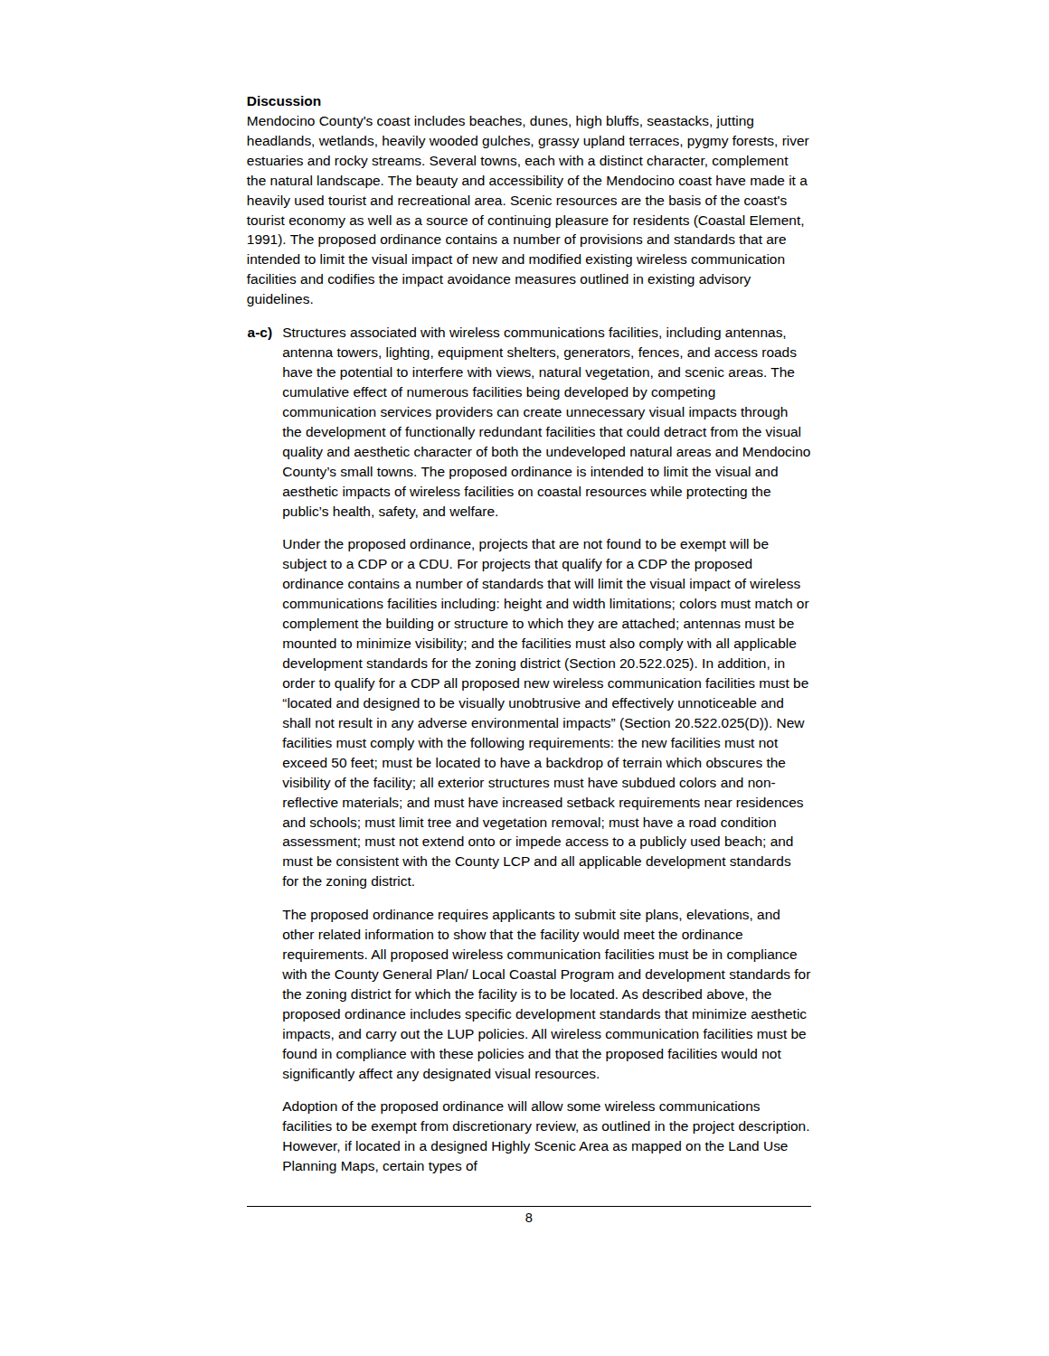Discussion
Mendocino County's coast includes beaches, dunes, high bluffs, seastacks, jutting headlands, wetlands, heavily wooded gulches, grassy upland terraces, pygmy forests, river estuaries and rocky streams. Several towns, each with a distinct character, complement the natural landscape. The beauty and accessibility of the Mendocino coast have made it a heavily used tourist and recreational area. Scenic resources are the basis of the coast's tourist economy as well as a source of continuing pleasure for residents (Coastal Element, 1991). The proposed ordinance contains a number of provisions and standards that are intended to limit the visual impact of new and modified existing wireless communication facilities and codifies the impact avoidance measures outlined in existing advisory guidelines.
a-c)
Structures associated with wireless communications facilities, including antennas, antenna towers, lighting, equipment shelters, generators, fences, and access roads have the potential to interfere with views, natural vegetation, and scenic areas. The cumulative effect of numerous facilities being developed by competing communication services providers can create unnecessary visual impacts through the development of functionally redundant facilities that could detract from the visual quality and aesthetic character of both the undeveloped natural areas and Mendocino County’s small towns. The proposed ordinance is intended to limit the visual and aesthetic impacts of wireless facilities on coastal resources while protecting the public’s health, safety, and welfare.
Under the proposed ordinance, projects that are not found to be exempt will be subject to a CDP or a CDU. For projects that qualify for a CDP the proposed ordinance contains a number of standards that will limit the visual impact of wireless communications facilities including: height and width limitations; colors must match or complement the building or structure to which they are attached; antennas must be mounted to minimize visibility; and the facilities must also comply with all applicable development standards for the zoning district (Section 20.522.025). In addition, in order to qualify for a CDP all proposed new wireless communication facilities must be “located and designed to be visually unobtrusive and effectively unnoticeable and shall not result in any adverse environmental impacts” (Section 20.522.025(D)). New facilities must comply with the following requirements: the new facilities must not exceed 50 feet; must be located to have a backdrop of terrain which obscures the visibility of the facility; all exterior structures must have subdued colors and non-reflective materials; and must have increased setback requirements near residences and schools; must limit tree and vegetation removal; must have a road condition assessment; must not extend onto or impede access to a publicly used beach; and must be consistent with the County LCP and all applicable development standards for the zoning district.
The proposed ordinance requires applicants to submit site plans, elevations, and other related information to show that the facility would meet the ordinance requirements. All proposed wireless communication facilities must be in compliance with the County General Plan/ Local Coastal Program and development standards for the zoning district for which the facility is to be located. As described above, the proposed ordinance includes specific development standards that minimize aesthetic impacts, and carry out the LUP policies. All wireless communication facilities must be found in compliance with these policies and that the proposed facilities would not significantly affect any designated visual resources.
Adoption of the proposed ordinance will allow some wireless communications facilities to be exempt from discretionary review, as outlined in the project description. However, if located in a designed Highly Scenic Area as mapped on the Land Use Planning Maps, certain types of
8